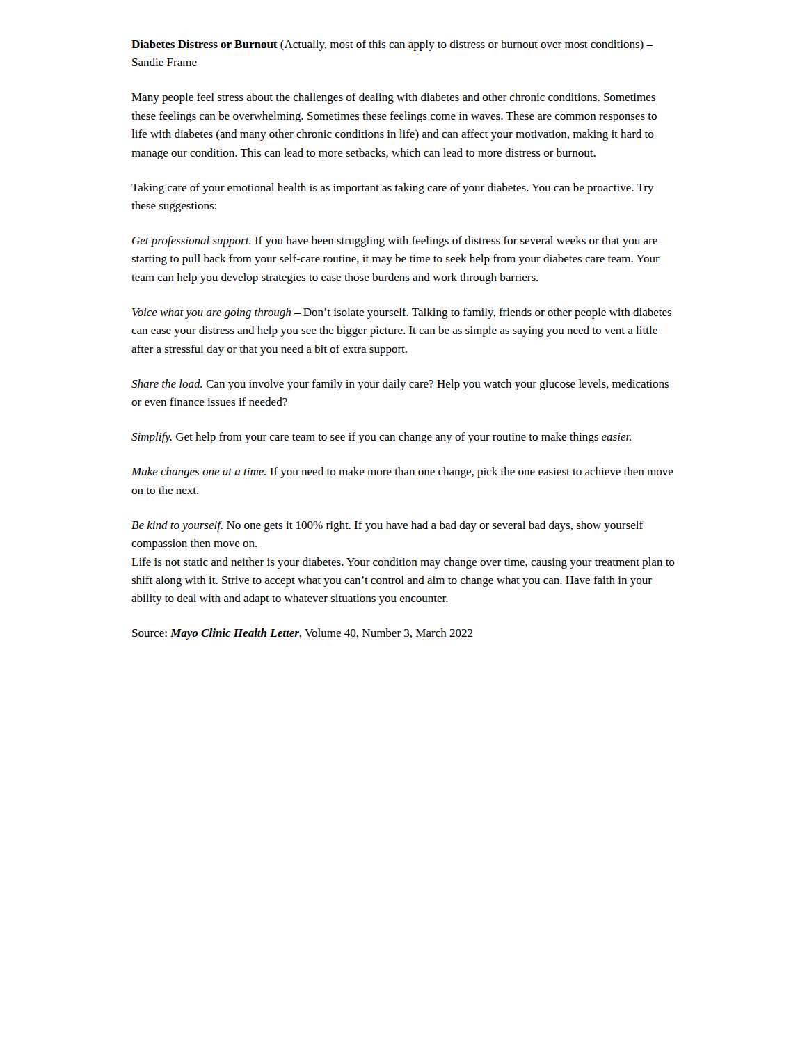Diabetes Distress or Burnout (Actually, most of this can apply to distress or burnout over most conditions) – Sandie Frame
Many people feel stress about the challenges of dealing with diabetes and other chronic conditions. Sometimes these feelings can be overwhelming. Sometimes these feelings come in waves. These are common responses to life with diabetes (and many other chronic conditions in life) and can affect your motivation, making it hard to manage our condition. This can lead to more setbacks, which can lead to more distress or burnout.
Taking care of your emotional health is as important as taking care of your diabetes. You can be proactive. Try these suggestions:
Get professional support. If you have been struggling with feelings of distress for several weeks or that you are starting to pull back from your self-care routine, it may be time to seek help from your diabetes care team. Your team can help you develop strategies to ease those burdens and work through barriers.
Voice what you are going through – Don’t isolate yourself. Talking to family, friends or other people with diabetes can ease your distress and help you see the bigger picture. It can be as simple as saying you need to vent a little after a stressful day or that you need a bit of extra support.
Share the load. Can you involve your family in your daily care? Help you watch your glucose levels, medications or even finance issues if needed?
Simplify. Get help from your care team to see if you can change any of your routine to make things easier.
Make changes one at a time. If you need to make more than one change, pick the one easiest to achieve then move on to the next.
Be kind to yourself. No one gets it 100% right. If you have had a bad day or several bad days, show yourself compassion then move on.
Life is not static and neither is your diabetes. Your condition may change over time, causing your treatment plan to shift along with it. Strive to accept what you can’t control and aim to change what you can. Have faith in your ability to deal with and adapt to whatever situations you encounter.
Source: Mayo Clinic Health Letter, Volume 40, Number 3, March 2022